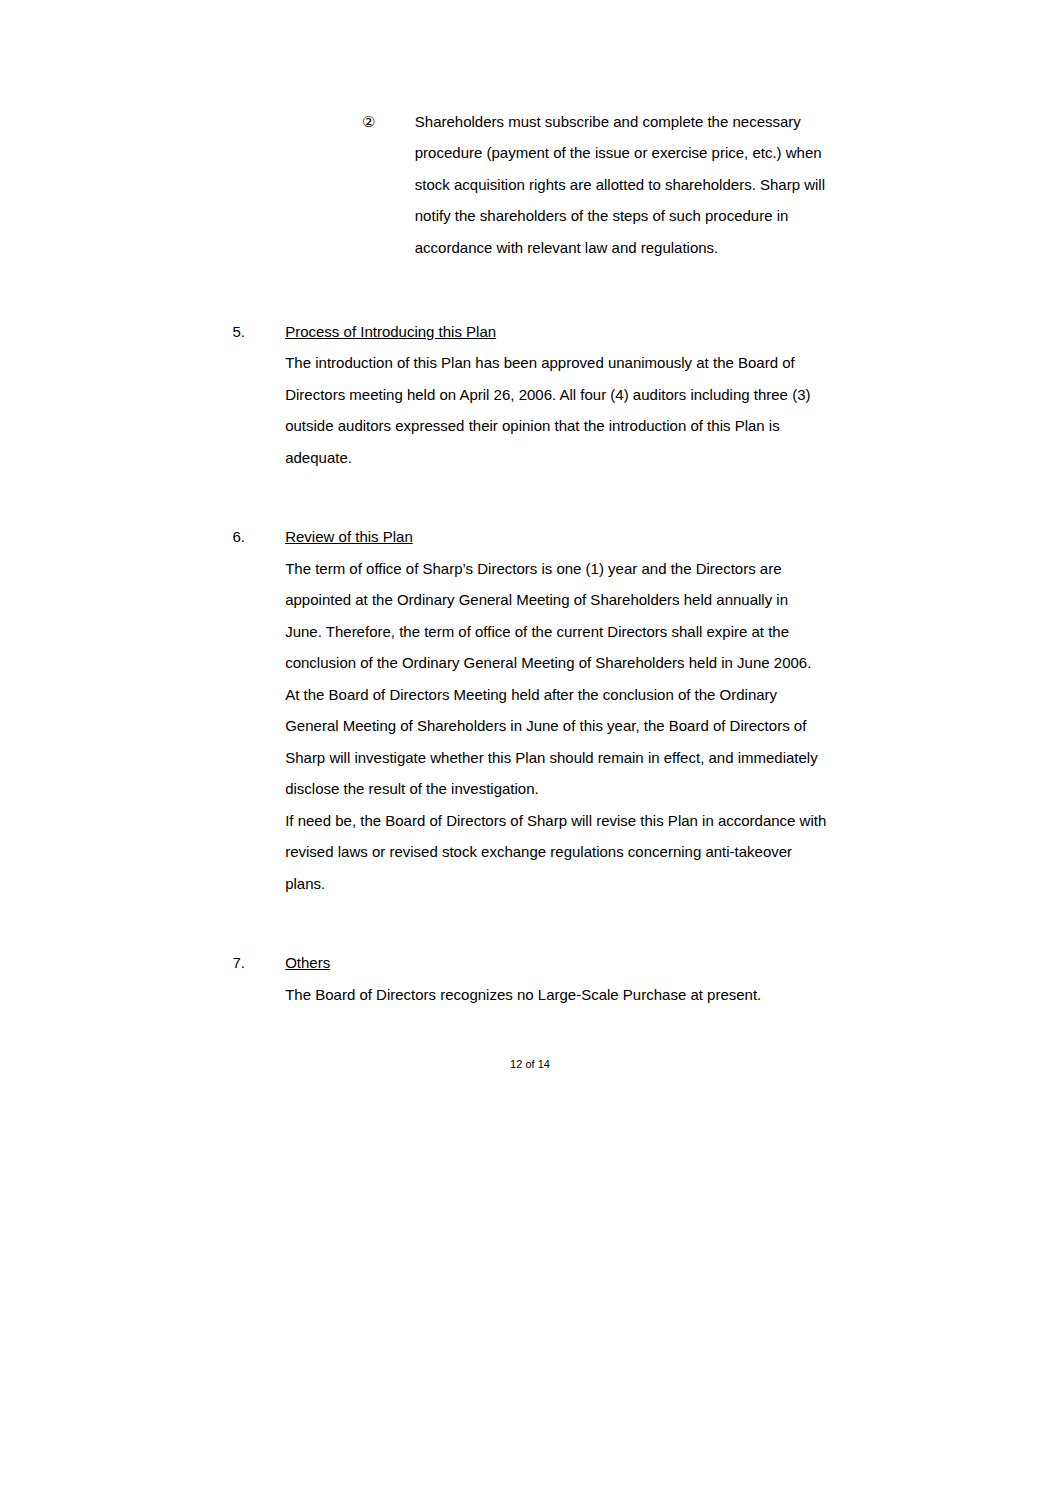②
Shareholders must subscribe and complete the necessary procedure (payment of the issue or exercise price, etc.) when stock acquisition rights are allotted to shareholders. Sharp will notify the shareholders of the steps of such procedure in accordance with relevant law and regulations.
5.
Process of Introducing this Plan
The introduction of this Plan has been approved unanimously at the Board of Directors meeting held on April 26, 2006. All four (4) auditors including three (3) outside auditors expressed their opinion that the introduction of this Plan is adequate.
6.
Review of this Plan
The term of office of Sharp’s Directors is one (1) year and the Directors are appointed at the Ordinary General Meeting of Shareholders held annually in June. Therefore, the term of office of the current Directors shall expire at the conclusion of the Ordinary General Meeting of Shareholders held in June 2006. At the Board of Directors Meeting held after the conclusion of the Ordinary General Meeting of Shareholders in June of this year, the Board of Directors of Sharp will investigate whether this Plan should remain in effect, and immediately disclose the result of the investigation.
If need be, the Board of Directors of Sharp will revise this Plan in accordance with revised laws or revised stock exchange regulations concerning anti-takeover plans.
7.
Others
The Board of Directors recognizes no Large-Scale Purchase at present.
12 of 14